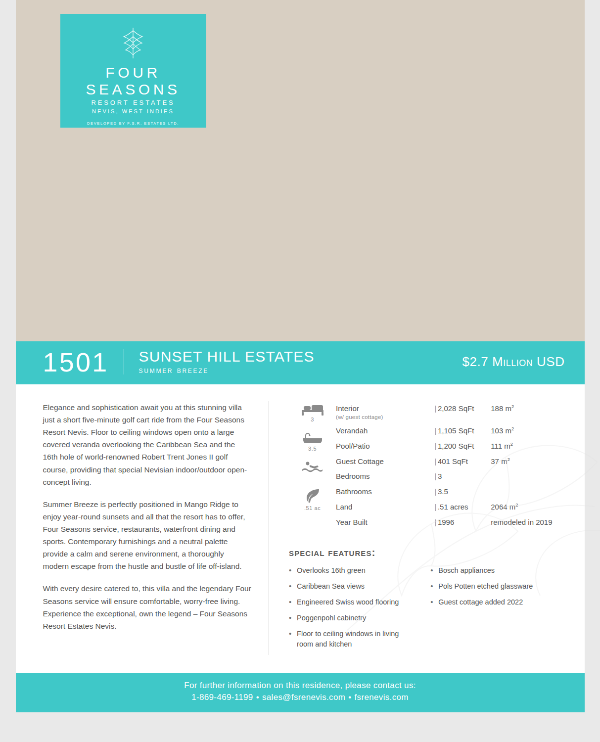FOUR SEASONS
RESORT ESTATES
NEVIS, WEST INDIES
DEVELOPED BY F.S.R. ESTATES LTD.
1501
SUNSET HILL ESTATES
Summer Breeze
$2.7 Million USD
Elegance and sophistication await you at this stunning villa just a short five-minute golf cart ride from the Four Seasons Resort Nevis. Floor to ceiling windows open onto a large covered veranda overlooking the Caribbean Sea and the 16th hole of world-renowned Robert Trent Jones II golf course, providing that special Nevisian indoor/outdoor open-concept living.
Summer Breeze is perfectly positioned in Mango Ridge to enjoy year-round sunsets and all that the resort has to offer, Four Seasons service, restaurants, waterfront dining and sports. Contemporary furnishings and a neutral palette provide a calm and serene environment, a thoroughly modern escape from the hustle and bustle of life off-island.
With every desire catered to, this villa and the legendary Four Seasons service will ensure comfortable, worry-free living. Experience the exceptional, own the legend – Four Seasons Resort Estates Nevis.
3
3.5
.51 ac
| Interior (w/ guest cottage) | / | 2,028 SqFt | 188 m 2 |
| Verandah | / | 1,105 SqFt | 103 m 2 |
| Pool/Patio | / | 1,200 SqFt | 111 m 2 |
| Guest Cottage | / | 401 SqFt | 37 m 2 |
| Bedrooms | / | 3 | |
| Bathrooms | / | 3.5 | |
| Land | / | .51 acres | 2064 m 2 |
| Year Built | / | 1996 | remodeled in 2019 |
Special Features:
Overlooks 16th green
Caribbean Sea views
Engineered Swiss wood flooring
Poggenpohl cabinetry
Floor to ceiling windows in living room and kitchen
Bosch appliances
Pols Potten etched glassware
Guest cottage added 2022
For further information on this residence, please contact us:
1-869-469-1199•sales@fsrenevis.com•fsrenevis.com